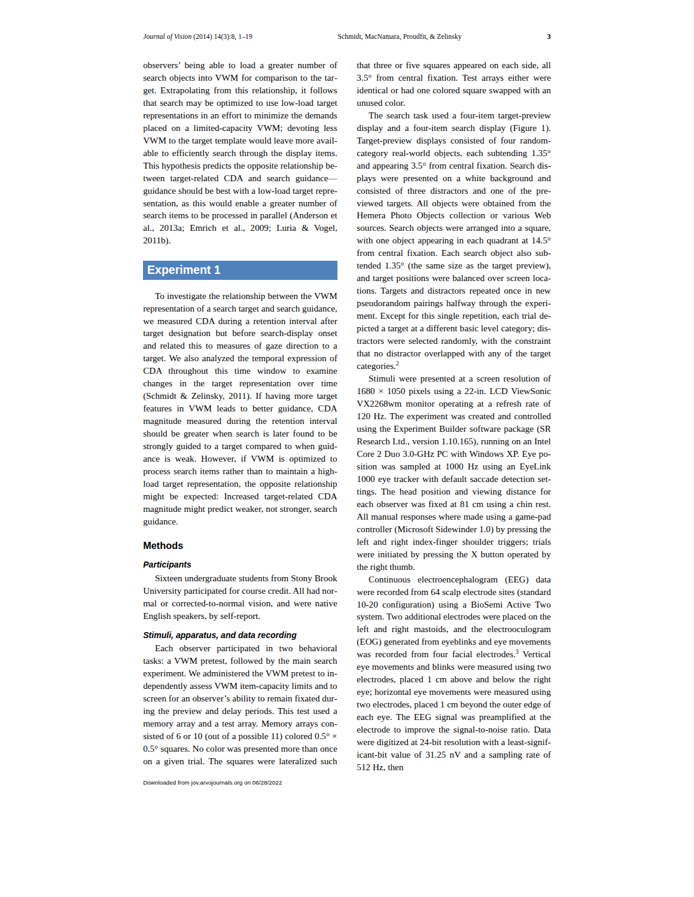Journal of Vision (2014) 14(3):8, 1–19
Schmidt, MacNamara, Proudfit, & Zelinsky
3
observers’ being able to load a greater number of search objects into VWM for comparison to the target. Extrapolating from this relationship, it follows that search may be optimized to use low-load target representations in an effort to minimize the demands placed on a limited-capacity VWM; devoting less VWM to the target template would leave more available to efficiently search through the display items. This hypothesis predicts the opposite relationship between target-related CDA and search guidance—guidance should be best with a low-load target representation, as this would enable a greater number of search items to be processed in parallel (Anderson et al., 2013a; Emrich et al., 2009; Luria & Vogel, 2011b).
Experiment 1
To investigate the relationship between the VWM representation of a search target and search guidance, we measured CDA during a retention interval after target designation but before search-display onset and related this to measures of gaze direction to a target. We also analyzed the temporal expression of CDA throughout this time window to examine changes in the target representation over time (Schmidt & Zelinsky, 2011). If having more target features in VWM leads to better guidance, CDA magnitude measured during the retention interval should be greater when search is later found to be strongly guided to a target compared to when guidance is weak. However, if VWM is optimized to process search items rather than to maintain a high-load target representation, the opposite relationship might be expected: Increased target-related CDA magnitude might predict weaker, not stronger, search guidance.
Methods
Participants
Sixteen undergraduate students from Stony Brook University participated for course credit. All had normal or corrected-to-normal vision, and were native English speakers, by self-report.
Stimuli, apparatus, and data recording
Each observer participated in two behavioral tasks: a VWM pretest, followed by the main search experiment. We administered the VWM pretest to independently assess VWM item-capacity limits and to screen for an observer’s ability to remain fixated during the preview and delay periods. This test used a memory array and a test array. Memory arrays consisted of 6 or 10 (out of a possible 11) colored 0.5° × 0.5° squares. No color was presented more than once on a given trial. The squares were lateralized such that three or five squares appeared on each side, all 3.5° from central fixation. Test arrays either were identical or had one colored square swapped with an unused color.
The search task used a four-item target-preview display and a four-item search display (Figure 1). Target-preview displays consisted of four random-category real-world objects, each subtending 1.35° and appearing 3.5° from central fixation. Search displays were presented on a white background and consisted of three distractors and one of the previewed targets. All objects were obtained from the Hemera Photo Objects collection or various Web sources. Search objects were arranged into a square, with one object appearing in each quadrant at 14.5° from central fixation. Each search object also subtended 1.35° (the same size as the target preview), and target positions were balanced over screen locations. Targets and distractors repeated once in new pseudorandom pairings halfway through the experiment. Except for this single repetition, each trial depicted a target at a different basic level category; distractors were selected randomly, with the constraint that no distractor overlapped with any of the target categories.2
Stimuli were presented at a screen resolution of 1680 × 1050 pixels using a 22-in. LCD ViewSonic VX2268wm monitor operating at a refresh rate of 120 Hz. The experiment was created and controlled using the Experiment Builder software package (SR Research Ltd., version 1.10.165), running on an Intel Core 2 Duo 3.0-GHz PC with Windows XP. Eye position was sampled at 1000 Hz using an EyeLink 1000 eye tracker with default saccade detection settings. The head position and viewing distance for each observer was fixed at 81 cm using a chin rest. All manual responses where made using a game-pad controller (Microsoft Sidewinder 1.0) by pressing the left and right index-finger shoulder triggers; trials were initiated by pressing the X button operated by the right thumb.
Continuous electroencephalogram (EEG) data were recorded from 64 scalp electrode sites (standard 10-20 configuration) using a BioSemi Active Two system. Two additional electrodes were placed on the left and right mastoids, and the electrooculogram (EOG) generated from eyeblinks and eye movements was recorded from four facial electrodes.3 Vertical eye movements and blinks were measured using two electrodes, placed 1 cm above and below the right eye; horizontal eye movements were measured using two electrodes, placed 1 cm beyond the outer edge of each eye. The EEG signal was preamplified at the electrode to improve the signal-to-noise ratio. Data were digitized at 24-bit resolution with a least-significant-bit value of 31.25 nV and a sampling rate of 512 Hz, then
Downloaded from jov.arvojournals.org on 06/28/2022